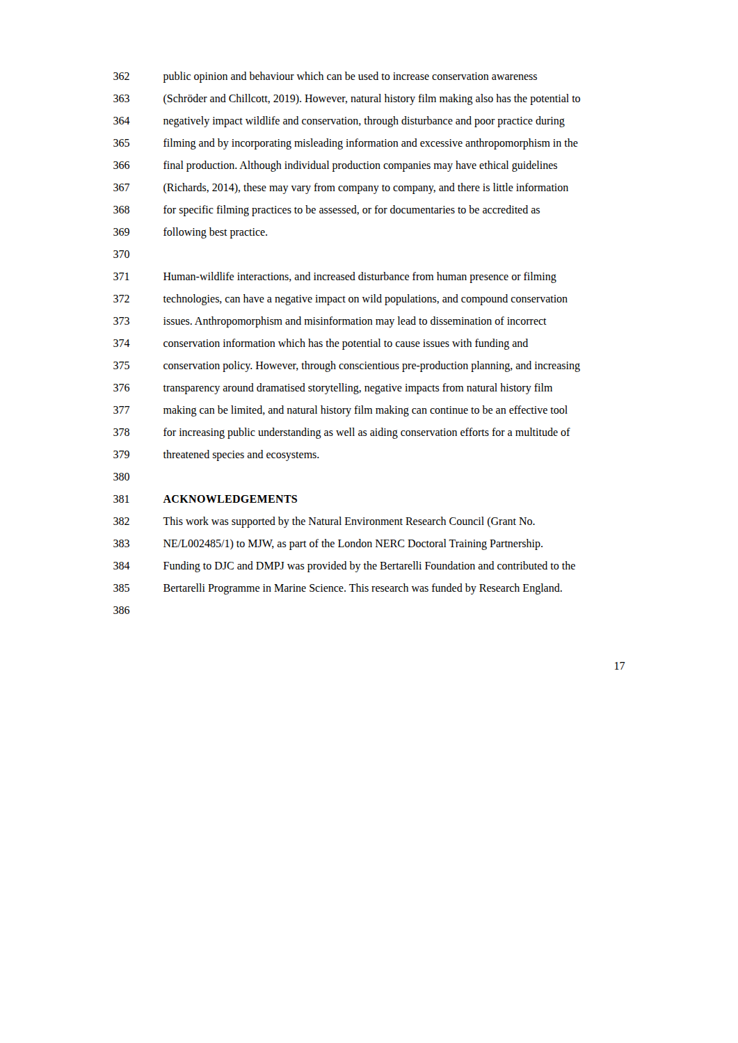public opinion and behaviour which can be used to increase conservation awareness
(Schröder and Chillcott, 2019). However, natural history film making also has the potential to
negatively impact wildlife and conservation, through disturbance and poor practice during
filming and by incorporating misleading information and excessive anthropomorphism in the
final production. Although individual production companies may have ethical guidelines
(Richards, 2014), these may vary from company to company, and there is little information
for specific filming practices to be assessed, or for documentaries to be accredited as
following best practice.
Human-wildlife interactions, and increased disturbance from human presence or filming
technologies, can have a negative impact on wild populations, and compound conservation
issues. Anthropomorphism and misinformation may lead to dissemination of incorrect
conservation information which has the potential to cause issues with funding and
conservation policy. However, through conscientious pre-production planning, and increasing
transparency around dramatised storytelling, negative impacts from natural history film
making can be limited, and natural history film making can continue to be an effective tool
for increasing public understanding as well as aiding conservation efforts for a multitude of
threatened species and ecosystems.
ACKNOWLEDGEMENTS
This work was supported by the Natural Environment Research Council (Grant No.
NE/L002485/1) to MJW, as part of the London NERC Doctoral Training Partnership.
Funding to DJC and DMPJ was provided by the Bertarelli Foundation and contributed to the
Bertarelli Programme in Marine Science. This research was funded by Research England.
17